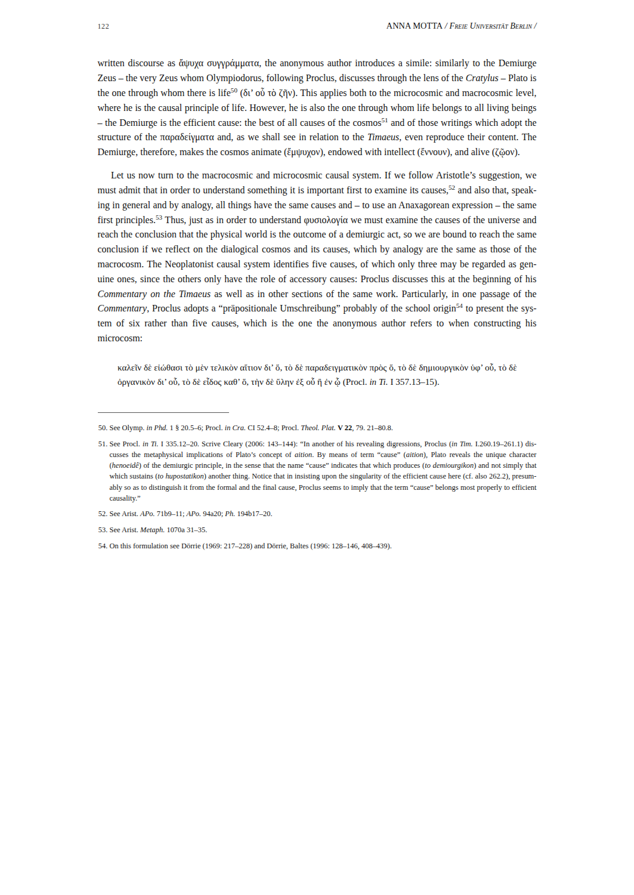122 ANNA MOTTA / Freie Universität Berlin /
written discourse as ἄψυχα συγγράμματα, the anonymous author introduces a simile: similarly to the Demiurge Zeus – the very Zeus whom Olympiodorus, following Proclus, discusses through the lens of the Cratylus – Plato is the one through whom there is life50 (δι’ οὗ τὸ ζῆν). This applies both to the microcosmic and macrocosmic level, where he is the causal principle of life. However, he is also the one through whom life belongs to all living beings – the Demiurge is the efficient cause: the best of all causes of the cosmos51 and of those writings which adopt the structure of the παραδείγματα and, as we shall see in relation to the Timaeus, even reproduce their content. The Demiurge, therefore, makes the cosmos animate (ἔμψυχον), endowed with intellect (ἔννουν), and alive (ζῷον).
Let us now turn to the macrocosmic and microcosmic causal system. If we follow Aristotle’s suggestion, we must admit that in order to understand something it is important first to examine its causes,52 and also that, speaking in general and by analogy, all things have the same causes and – to use an Anaxagorean expression – the same first principles.53 Thus, just as in order to understand φυσιολογία we must examine the causes of the universe and reach the conclusion that the physical world is the outcome of a demiurgic act, so we are bound to reach the same conclusion if we reflect on the dialogical cosmos and its causes, which by analogy are the same as those of the macrocosm. The Neoplatonist causal system identifies five causes, of which only three may be regarded as genuine ones, since the others only have the role of accessory causes: Proclus discusses this at the beginning of his Commentary on the Timaeus as well as in other sections of the same work. Particularly, in one passage of the Commentary, Proclus adopts a “präpositionale Umschreibung” probably of the school origin54 to present the system of six rather than five causes, which is the one the anonymous author refers to when constructing his microcosm:
καλεῖν δὲ εἰώθασι τὸ μὲν τελικὸν αἴτιον δι’ ὅ, τὸ δὲ παραδειγματικὸν πρὸς ὅ, τὸ δὲ δημιουργικὸν ὑφ’ οὗ, τὸ δὲ ὀργανικὸν δι’ οὗ, τὸ δὲ εἶδος καθ’ ὅ, τὴν δὲ ὕλην ἐξ οὗ ἢ ἐν ᾧ (Procl. in Ti. I 357.13–15).
See Olymp. in Phd. 1 § 20.5–6; Procl. in Cra. CI 52.4–8; Procl. Theol. Plat. V 22, 79. 21–80.8.
See Procl. in Ti. I 335.12–20. Scrive Cleary (2006: 143–144): “In another of his revealing digressions, Proclus (in Tim. I.260.19–261.1) discusses the metaphysical implications of Plato’s concept of aition. By means of term “cause” (aition), Plato reveals the unique character (henoeidê) of the demiurgic principle, in the sense that the name “cause” indicates that which produces (to demiourgikon) and not simply that which sustains (to hupostatikon) another thing. Notice that in insisting upon the singularity of the efficient cause here (cf. also 262.2), presumably so as to distinguish it from the formal and the final cause, Proclus seems to imply that the term “cause” belongs most properly to efficient causality.”
See Arist. APo. 71b9–11; APo. 94a20; Ph. 194b17–20.
See Arist. Metaph. 1070a 31–35.
On this formulation see Dörrie (1969: 217–228) and Dörrie, Baltes (1996: 128–146, 408–439).